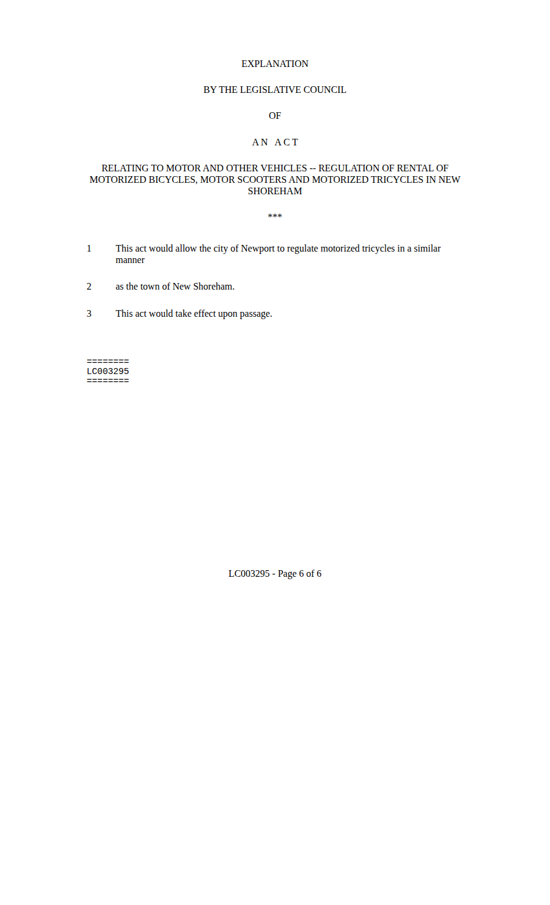EXPLANATION
BY THE LEGISLATIVE COUNCIL
OF
A N A C T
RELATING TO MOTOR AND OTHER VEHICLES -- REGULATION OF RENTAL OF MOTORIZED BICYCLES, MOTOR SCOOTERS AND MOTORIZED TRICYCLES IN NEW SHOREHAM
***
| 1 | This act would allow the city of Newport to regulate motorized tricycles in a similar manner |
| 2 | as the town of New Shoreham. |
| 3 | This act would take effect upon passage. |
========
LC003295
========
LC003295 - Page 6 of 6